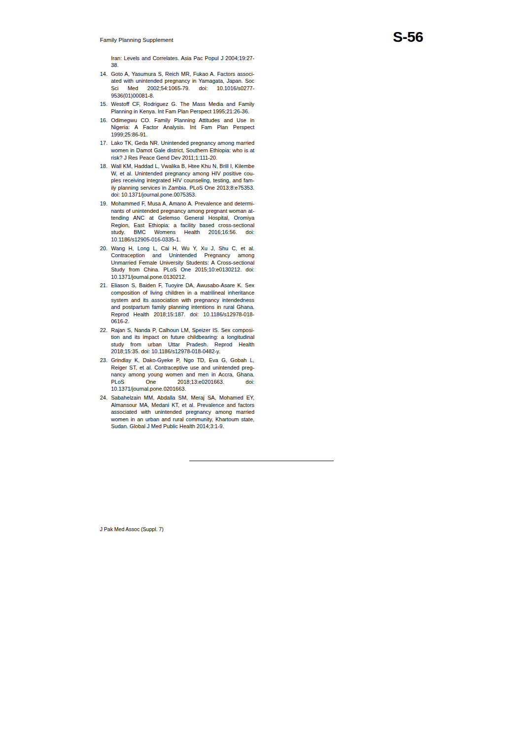Family Planning Supplement
S-56
Iran: Levels and Correlates. Asia Pac Popul J 2004;19:27-38.
14. Goto A, Yasumura S, Reich MR, Fukao A. Factors associated with unintended pregnancy in Yamagata, Japan. Soc Sci Med 2002;54:1065-79. doi: 10.1016/s0277-9536(01)00081-8.
15. Westoff CF, Rodriguez G. The Mass Media and Family Planning in Kenya. Int Fam Plan Perspect 1995;21:26-36.
16. Odimegwu CO. Family Planning Attitudes and Use in Nigeria: A Factor Analysis. Int Fam Plan Perspect 1999;25:86-91.
17. Lako TK, Geda NR. Unintended pregnancy among married women in Damot Gale district, Southern Ethiopia: who is at risk? J Res Peace Gend Dev 2011;1:111-20.
18. Wall KM, Haddad L, Vwalika B, Htee Khu N, Brill I, Kilembe W, et al. Unintended pregnancy among HIV positive couples receiving integrated HIV counseling, testing, and family planning services in Zambia. PLoS One 2013;8:e75353. doi: 10.1371/journal.pone.0075353.
19. Mohammed F, Musa A, Amano A. Prevalence and determinants of unintended pregnancy among pregnant woman attending ANC at Gelemso General Hospital, Oromiya Region, East Ethiopia: a facility based cross-sectional study. BMC Womens Health 2016;16:56. doi: 10.1186/s12905-016-0335-1.
20. Wang H, Long L, Cai H, Wu Y, Xu J, Shu C, et al. Contraception and Unintended Pregnancy among Unmarried Female University Students: A Cross-sectional Study from China. PLoS One 2015;10:e0130212. doi: 10.1371/journal.pone.0130212.
21. Eliason S, Baiden F, Tuoyire DA, Awusabo-Asare K. Sex composition of living children in a matrilineal inheritance system and its association with pregnancy intendedness and postpartum family planning intentions in rural Ghana. Reprod Health 2018;15:187. doi: 10.1186/s12978-018-0616-2.
22. Rajan S, Nanda P, Calhoun LM, Speizer IS. Sex composition and its impact on future childbearing: a longitudinal study from urban Uttar Pradesh. Reprod Health 2018;15:35. doi: 10.1186/s12978-018-0482-y.
23. Grindlay K, Dako-Gyeke P, Ngo TD, Eva G, Gobah L, Reiger ST, et al. Contraceptive use and unintended pregnancy among young women and men in Accra, Ghana. PLoS One 2018;13:e0201663. doi: 10.1371/journal.pone.0201663.
24. Sabahelzain MM, Abdalla SM, Meraj SA, Mohamed EY, Almansour MA, Medani KT, et al. Prevalence and factors associated with unintended pregnancy among married women in an urban and rural community, Khartoum state, Sudan. Global J Med Public Health 2014;3:1-9.
J Pak Med Assoc (Suppl. 7)